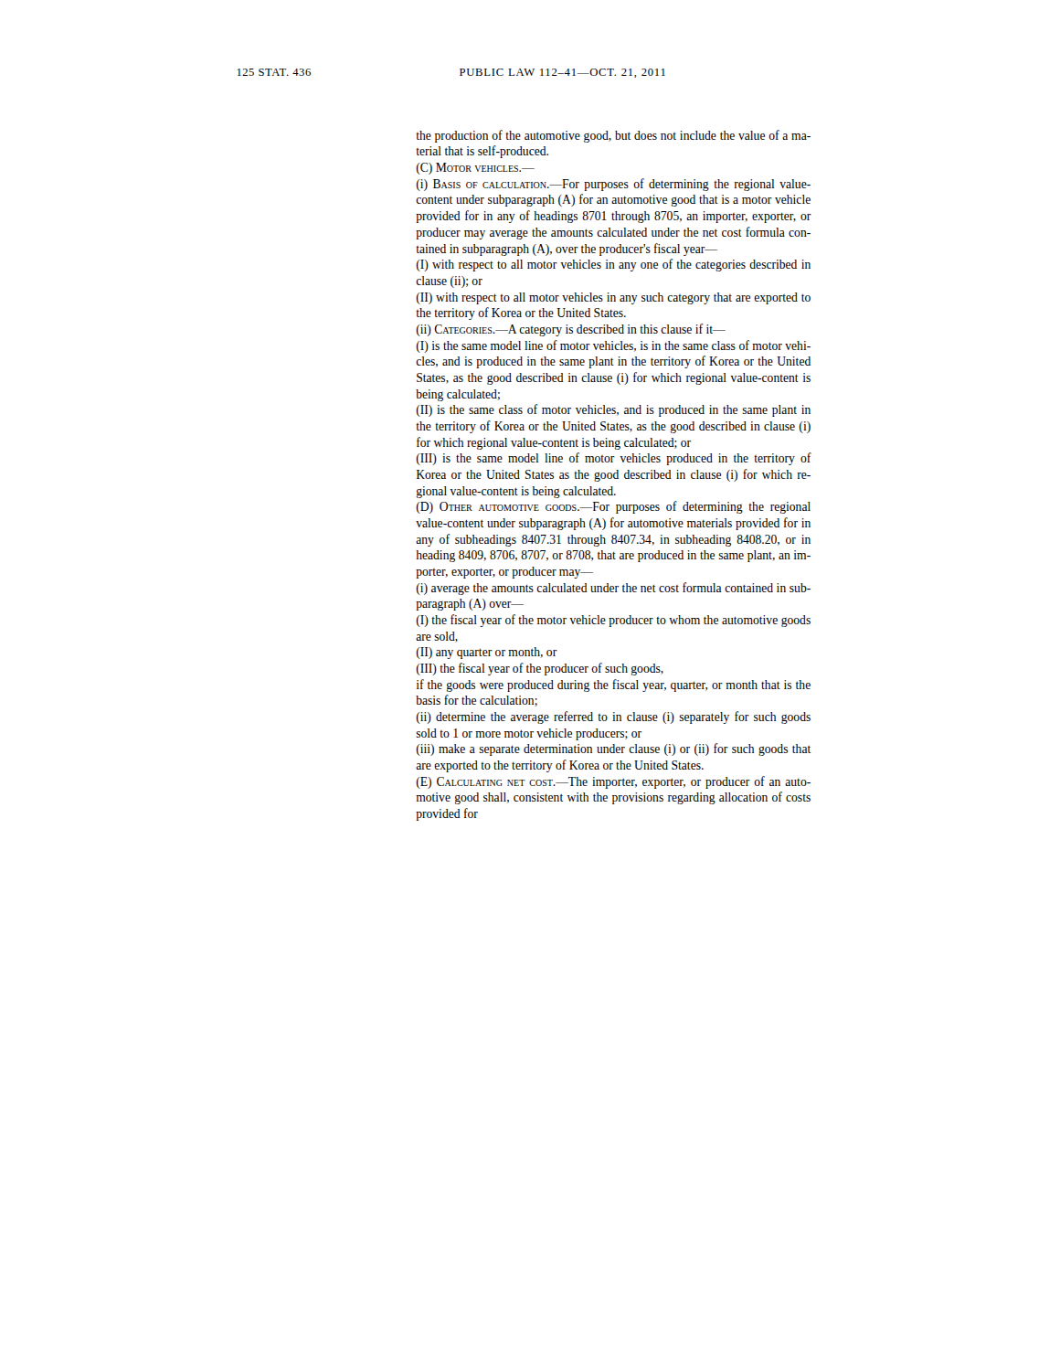125 STAT. 436
PUBLIC LAW 112–41—OCT. 21, 2011
the production of the automotive good, but does not include the value of a material that is self-produced.
(C) Motor vehicles.—
(i) Basis of calculation.—For purposes of determining the regional value-content under subparagraph (A) for an automotive good that is a motor vehicle provided for in any of headings 8701 through 8705, an importer, exporter, or producer may average the amounts calculated under the net cost formula contained in subparagraph (A), over the producer's fiscal year—
(I) with respect to all motor vehicles in any one of the categories described in clause (ii); or
(II) with respect to all motor vehicles in any such category that are exported to the territory of Korea or the United States.
(ii) Categories.—A category is described in this clause if it—
(I) is the same model line of motor vehicles, is in the same class of motor vehicles, and is produced in the same plant in the territory of Korea or the United States, as the good described in clause (i) for which regional value-content is being calculated;
(II) is the same class of motor vehicles, and is produced in the same plant in the territory of Korea or the United States, as the good described in clause (i) for which regional value-content is being calculated; or
(III) is the same model line of motor vehicles produced in the territory of Korea or the United States as the good described in clause (i) for which regional value-content is being calculated.
(D) Other automotive goods.—For purposes of determining the regional value-content under subparagraph (A) for automotive materials provided for in any of subheadings 8407.31 through 8407.34, in subheading 8408.20, or in heading 8409, 8706, 8707, or 8708, that are produced in the same plant, an importer, exporter, or producer may—
(i) average the amounts calculated under the net cost formula contained in subparagraph (A) over—
(I) the fiscal year of the motor vehicle producer to whom the automotive goods are sold,
(II) any quarter or month, or
(III) the fiscal year of the producer of such goods,
if the goods were produced during the fiscal year, quarter, or month that is the basis for the calculation;
(ii) determine the average referred to in clause (i) separately for such goods sold to 1 or more motor vehicle producers; or
(iii) make a separate determination under clause (i) or (ii) for such goods that are exported to the territory of Korea or the United States.
(E) Calculating net cost.—The importer, exporter, or producer of an automotive good shall, consistent with the provisions regarding allocation of costs provided for